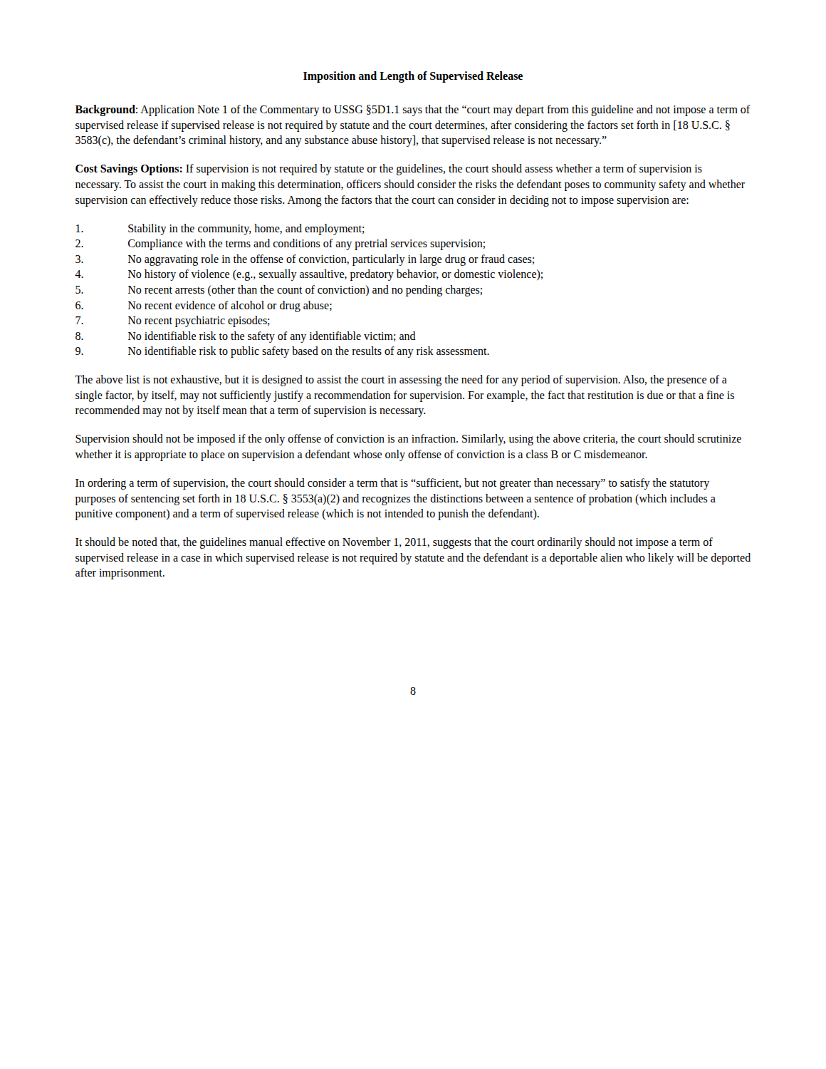Imposition and Length of Supervised Release
Background: Application Note 1 of the Commentary to USSG §5D1.1 says that the “court may depart from this guideline and not impose a term of supervised release if supervised release is not required by statute and the court determines, after considering the factors set forth in [18 U.S.C. § 3583(c), the defendant’s criminal history, and any substance abuse history], that supervised release is not necessary.”
Cost Savings Options: If supervision is not required by statute or the guidelines, the court should assess whether a term of supervision is necessary. To assist the court in making this determination, officers should consider the risks the defendant poses to community safety and whether supervision can effectively reduce those risks. Among the factors that the court can consider in deciding not to impose supervision are:
1. Stability in the community, home, and employment;
2. Compliance with the terms and conditions of any pretrial services supervision;
3. No aggravating role in the offense of conviction, particularly in large drug or fraud cases;
4. No history of violence (e.g., sexually assaultive, predatory behavior, or domestic violence);
5. No recent arrests (other than the count of conviction) and no pending charges;
6. No recent evidence of alcohol or drug abuse;
7. No recent psychiatric episodes;
8. No identifiable risk to the safety of any identifiable victim; and
9. No identifiable risk to public safety based on the results of any risk assessment.
The above list is not exhaustive, but it is designed to assist the court in assessing the need for any period of supervision. Also, the presence of a single factor, by itself, may not sufficiently justify a recommendation for supervision. For example, the fact that restitution is due or that a fine is recommended may not by itself mean that a term of supervision is necessary.
Supervision should not be imposed if the only offense of conviction is an infraction. Similarly, using the above criteria, the court should scrutinize whether it is appropriate to place on supervision a defendant whose only offense of conviction is a class B or C misdemeanor.
In ordering a term of supervision, the court should consider a term that is “sufficient, but not greater than necessary” to satisfy the statutory purposes of sentencing set forth in 18 U.S.C. § 3553(a)(2) and recognizes the distinctions between a sentence of probation (which includes a punitive component) and a term of supervised release (which is not intended to punish the defendant).
It should be noted that, the guidelines manual effective on November 1, 2011, suggests that the court ordinarily should not impose a term of supervised release in a case in which supervised release is not required by statute and the defendant is a deportable alien who likely will be deported after imprisonment.
8